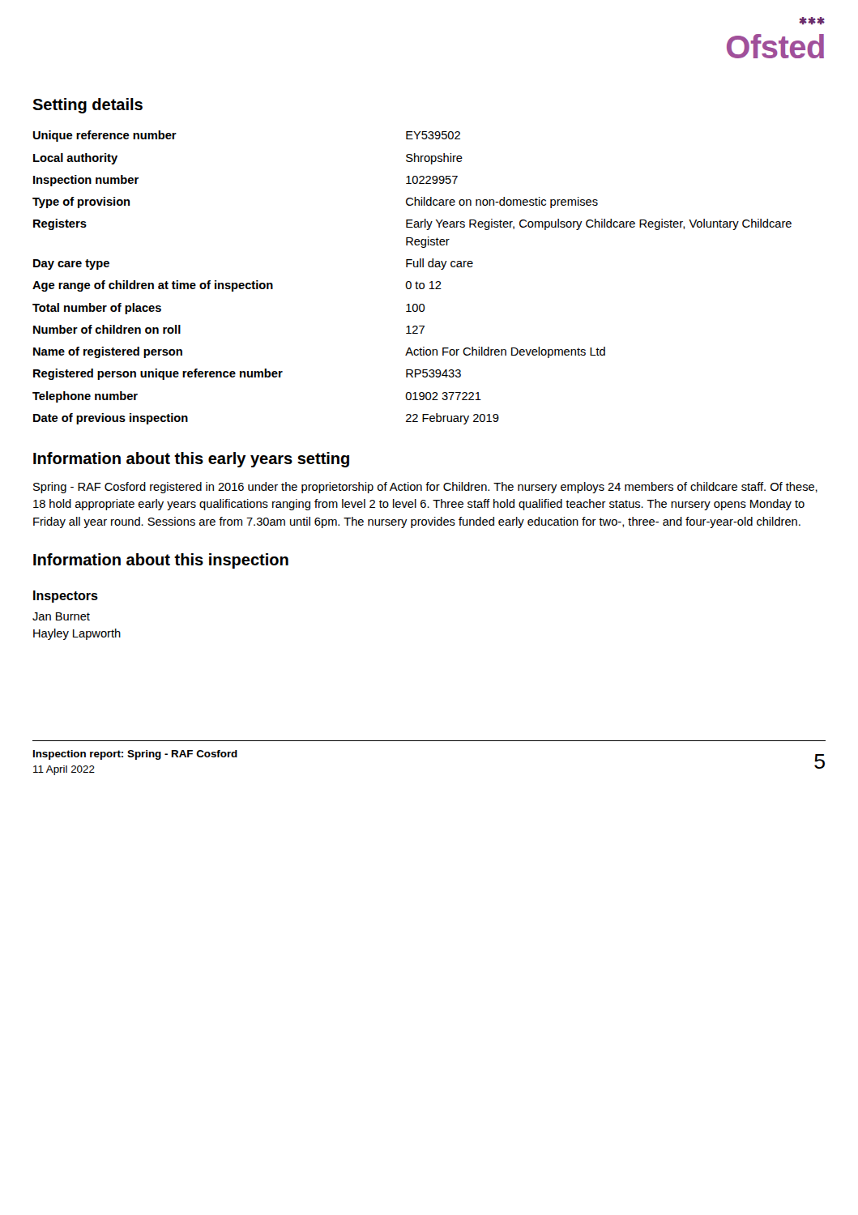✱✱✱
Ofsted
Setting details
| Unique reference number | EY539502 |
| Local authority | Shropshire |
| Inspection number | 10229957 |
| Type of provision | Childcare on non-domestic premises |
| Registers | Early Years Register, Compulsory Childcare Register, Voluntary Childcare Register |
| Day care type | Full day care |
| Age range of children at time of inspection | 0 to 12 |
| Total number of places | 100 |
| Number of children on roll | 127 |
| Name of registered person | Action For Children Developments Ltd |
| Registered person unique reference number | RP539433 |
| Telephone number | 01902 377221 |
| Date of previous inspection | 22 February 2019 |
Information about this early years setting
Spring - RAF Cosford registered in 2016 under the proprietorship of Action for Children. The nursery employs 24 members of childcare staff. Of these, 18 hold appropriate early years qualifications ranging from level 2 to level 6. Three staff hold qualified teacher status. The nursery opens Monday to Friday all year round. Sessions are from 7.30am until 6pm. The nursery provides funded early education for two-, three- and four-year-old children.
Information about this inspection
Inspectors
Jan Burnet
Hayley Lapworth
Inspection report: Spring - RAF Cosford 11 April 2022
5